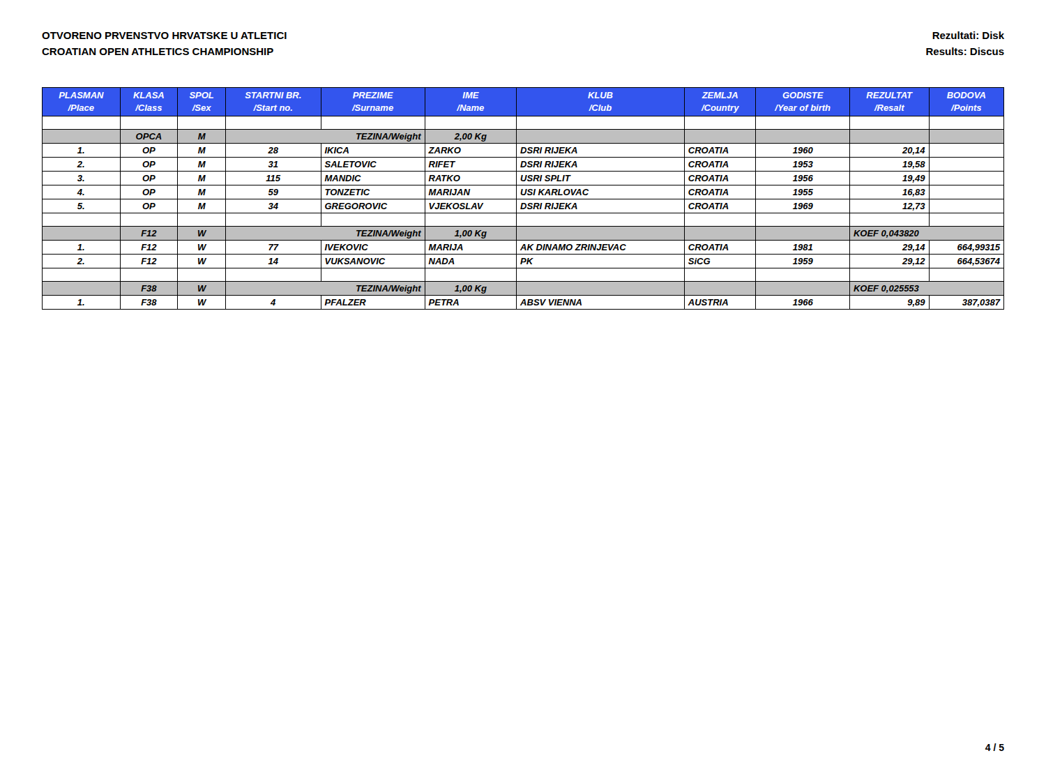OTVORENO PRVENSTVO HRVATSKE U ATLETICI
CROATIAN OPEN ATHLETICS CHAMPIONSHIP
Rezultati: Disk
Results: Discus
| PLASMAN /Place | KLASA /Class | SPOL /Sex | STARTNI BR. /Start no. | PREZIME /Surname | IME /Name | KLUB /Club | ZEMLJA /Country | GODISTE /Year of birth | REZULTAT /Resalt | BODOVA /Points |
| --- | --- | --- | --- | --- | --- | --- | --- | --- | --- | --- |
| | OPCA | M | TEZINA/Weight | 2,00 Kg | | | | | |
| 1. | OP | M | 28 | IKICA | ZARKO | DSRI RIJEKA | CROATIA | 1960 | 20,14 | |
| 2. | OP | M | 31 | SALETOVIC | RIFET | DSRI RIJEKA | CROATIA | 1953 | 19,58 | |
| 3. | OP | M | 115 | MANDIC | RATKO | USRI SPLIT | CROATIA | 1956 | 19,49 | |
| 4. | OP | M | 59 | TONZETIC | MARIJAN | USI KARLOVAC | CROATIA | 1955 | 16,83 | |
| 5. | OP | M | 34 | GREGOROVIC | VJEKOSLAV | DSRI RIJEKA | CROATIA | 1969 | 12,73 | |
| | F12 | W | TEZINA/Weight | 1,00 Kg | | | | KOEF 0,043820 |
| 1. | F12 | W | 77 | IVEKOVIC | MARIJA | AK DINAMO ZRINJEVAC | CROATIA | 1981 | 29,14 | 664,99315 |
| 2. | F12 | W | 14 | VUKSANOVIC | NADA | PK | SiCG | 1959 | 29,12 | 664,53674 |
| | F38 | W | TEZINA/Weight | 1,00 Kg | | | | KOEF 0,025553 |
| 1. | F38 | W | 4 | PFALZER | PETRA | ABSV VIENNA | AUSTRIA | 1966 | 9,89 | 387,0387 |
4 / 5